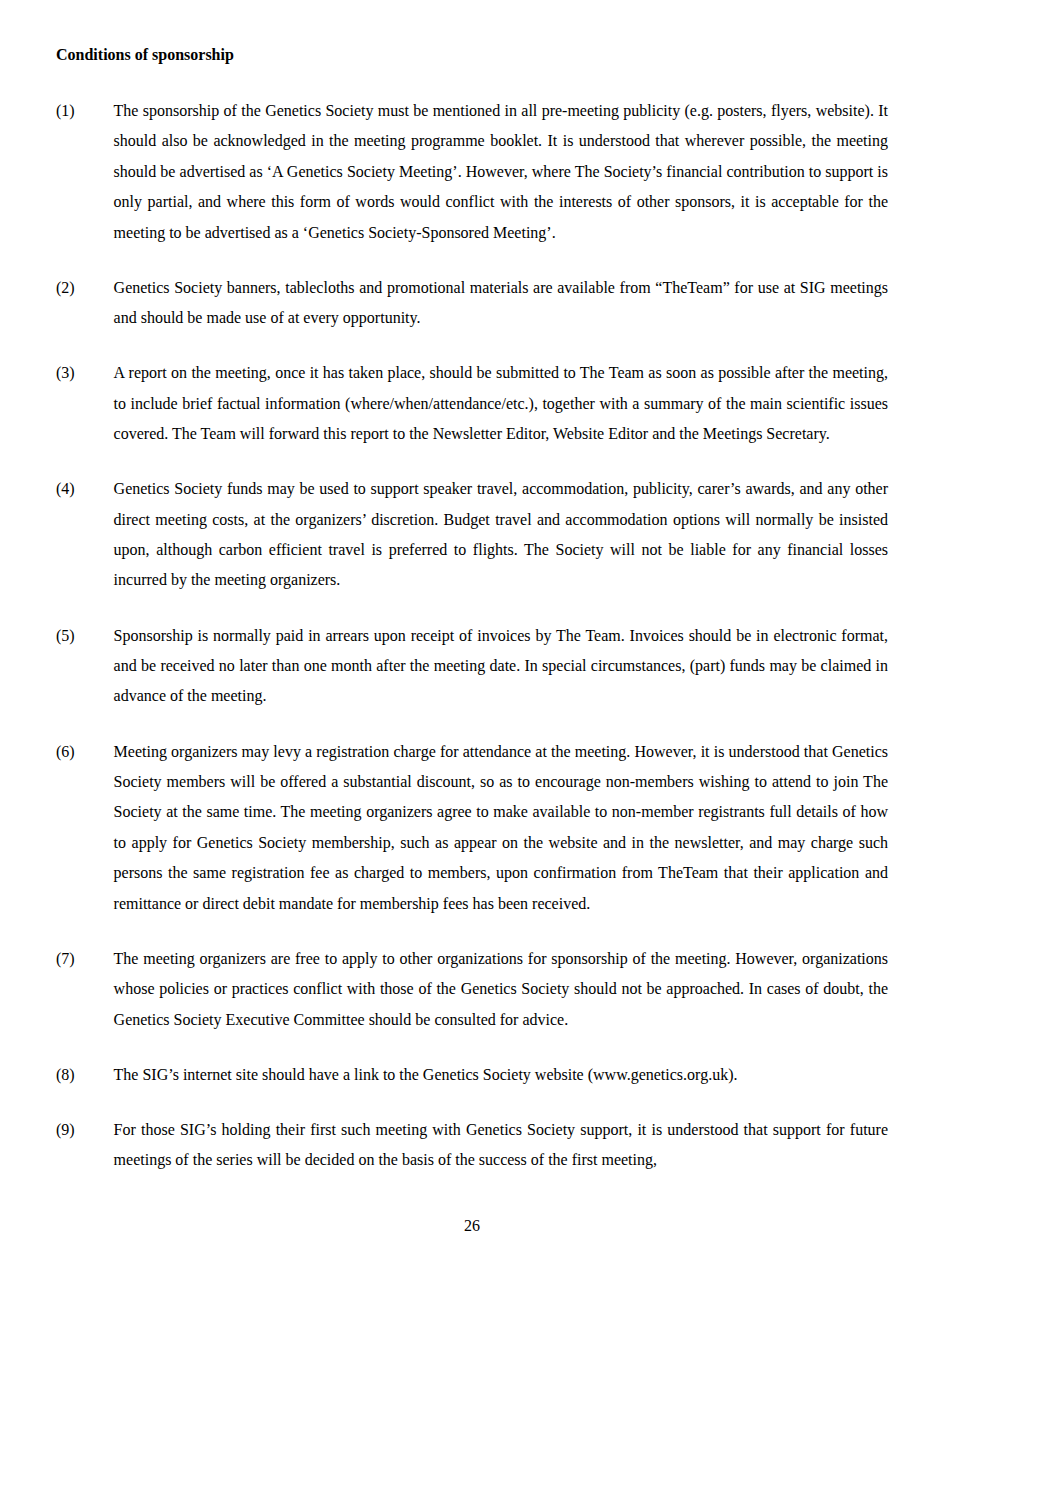Conditions of sponsorship
(1) The sponsorship of the Genetics Society must be mentioned in all pre-meeting publicity (e.g. posters, flyers, website). It should also be acknowledged in the meeting programme booklet. It is understood that wherever possible, the meeting should be advertised as ‘A Genetics Society Meeting’. However, where The Society’s financial contribution to support is only partial, and where this form of words would conflict with the interests of other sponsors, it is acceptable for the meeting to be advertised as a ‘Genetics Society-Sponsored Meeting’.
(2) Genetics Society banners, tablecloths and promotional materials are available from “TheTeam” for use at SIG meetings and should be made use of at every opportunity.
(3) A report on the meeting, once it has taken place, should be submitted to The Team as soon as possible after the meeting, to include brief factual information (where/when/attendance/etc.), together with a summary of the main scientific issues covered. The Team will forward this report to the Newsletter Editor, Website Editor and the Meetings Secretary.
(4) Genetics Society funds may be used to support speaker travel, accommodation, publicity, carer’s awards, and any other direct meeting costs, at the organizers’ discretion. Budget travel and accommodation options will normally be insisted upon, although carbon efficient travel is preferred to flights. The Society will not be liable for any financial losses incurred by the meeting organizers.
(5) Sponsorship is normally paid in arrears upon receipt of invoices by The Team. Invoices should be in electronic format, and be received no later than one month after the meeting date. In special circumstances, (part) funds may be claimed in advance of the meeting.
(6) Meeting organizers may levy a registration charge for attendance at the meeting. However, it is understood that Genetics Society members will be offered a substantial discount, so as to encourage non-members wishing to attend to join The Society at the same time. The meeting organizers agree to make available to non-member registrants full details of how to apply for Genetics Society membership, such as appear on the website and in the newsletter, and may charge such persons the same registration fee as charged to members, upon confirmation from TheTeam that their application and remittance or direct debit mandate for membership fees has been received.
(7) The meeting organizers are free to apply to other organizations for sponsorship of the meeting. However, organizations whose policies or practices conflict with those of the Genetics Society should not be approached. In cases of doubt, the Genetics Society Executive Committee should be consulted for advice.
(8) The SIG’s internet site should have a link to the Genetics Society website (www.genetics.org.uk).
(9) For those SIG’s holding their first such meeting with Genetics Society support, it is understood that support for future meetings of the series will be decided on the basis of the success of the first meeting,
26